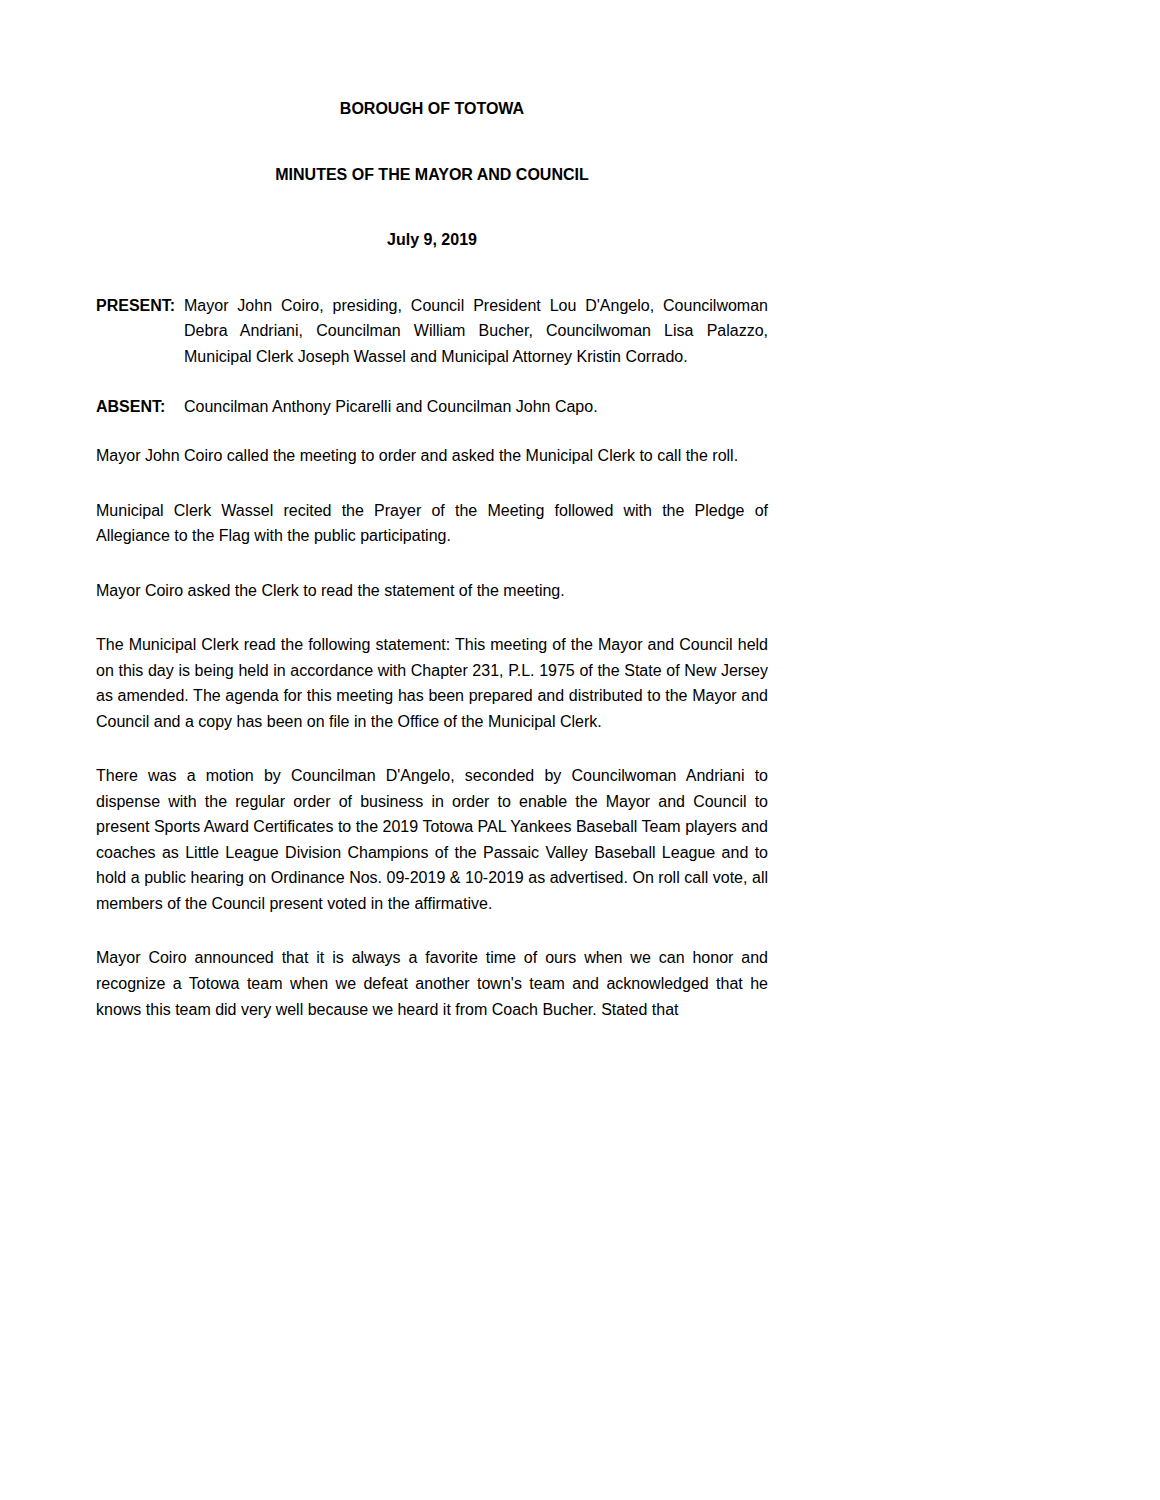BOROUGH OF TOTOWA
MINUTES OF THE MAYOR AND COUNCIL
July 9, 2019
PRESENT:
Mayor John Coiro, presiding, Council President Lou D'Angelo, Councilwoman Debra Andriani, Councilman William Bucher, Councilwoman Lisa Palazzo, Municipal Clerk Joseph Wassel and Municipal Attorney Kristin Corrado.
ABSENT:
Councilman Anthony Picarelli and Councilman John Capo.
Mayor John Coiro called the meeting to order and asked the Municipal Clerk to call the roll.
Municipal Clerk Wassel recited the Prayer of the Meeting followed with the Pledge of Allegiance to the Flag with the public participating.
Mayor Coiro asked the Clerk to read the statement of the meeting.
The Municipal Clerk read the following statement: This meeting of the Mayor and Council held on this day is being held in accordance with Chapter 231, P.L. 1975 of the State of New Jersey as amended. The agenda for this meeting has been prepared and distributed to the Mayor and Council and a copy has been on file in the Office of the Municipal Clerk.
There was a motion by Councilman D'Angelo, seconded by Councilwoman Andriani to dispense with the regular order of business in order to enable the Mayor and Council to present Sports Award Certificates to the 2019 Totowa PAL Yankees Baseball Team players and coaches as Little League Division Champions of the Passaic Valley Baseball League and to hold a public hearing on Ordinance Nos. 09-2019 & 10-2019 as advertised. On roll call vote, all members of the Council present voted in the affirmative.
Mayor Coiro announced that it is always a favorite time of ours when we can honor and recognize a Totowa team when we defeat another town's team and acknowledged that he knows this team did very well because we heard it from Coach Bucher. Stated that